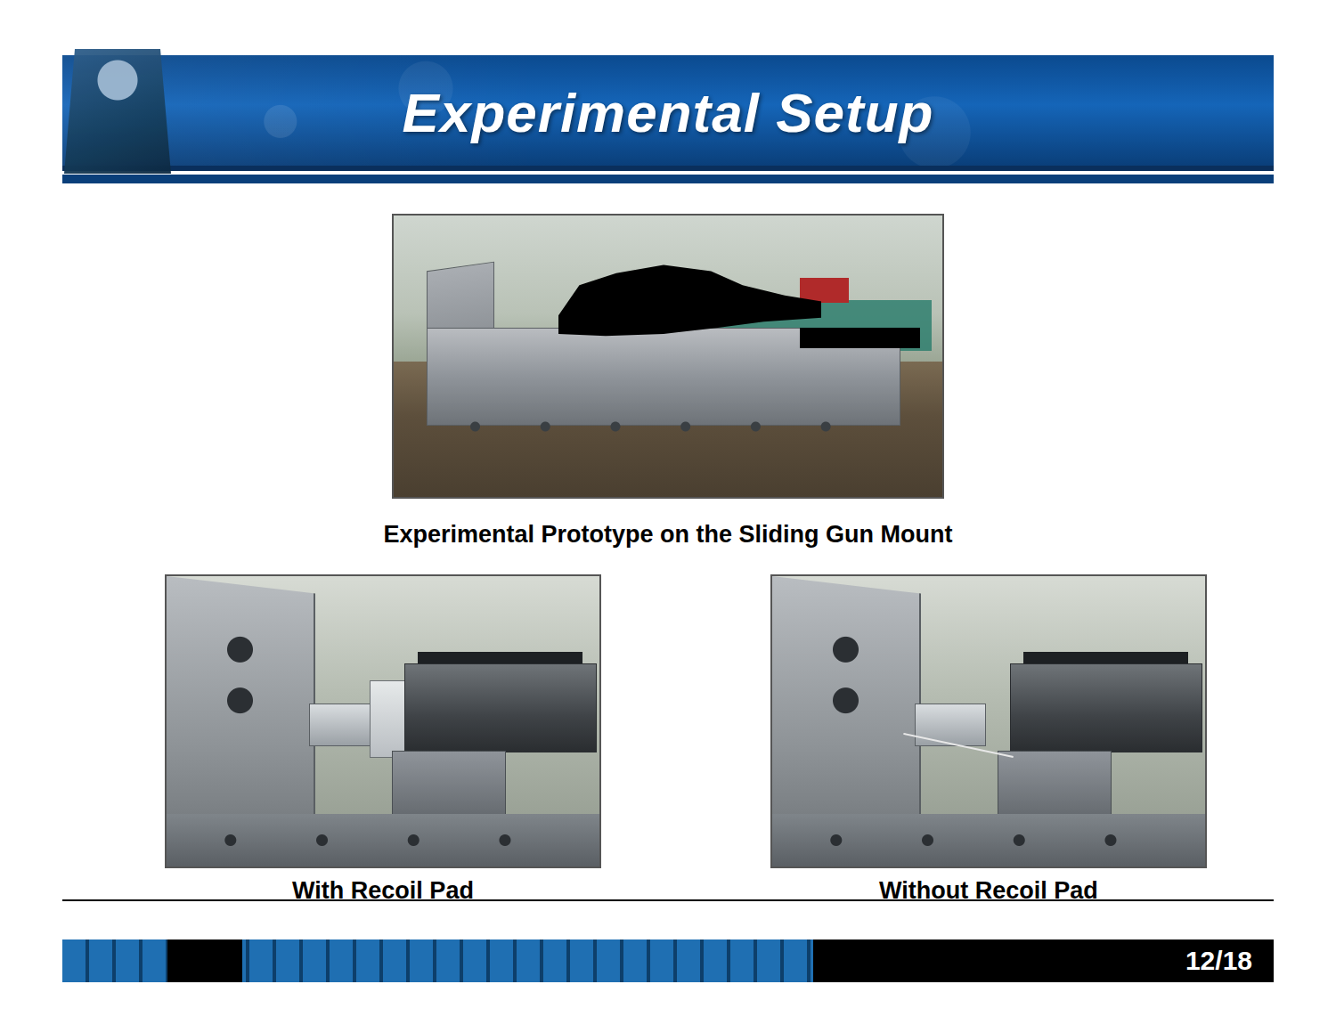Experimental Setup
Experimental Prototype on the Sliding Gun Mount
With Recoil Pad
Without Recoil Pad
12/18